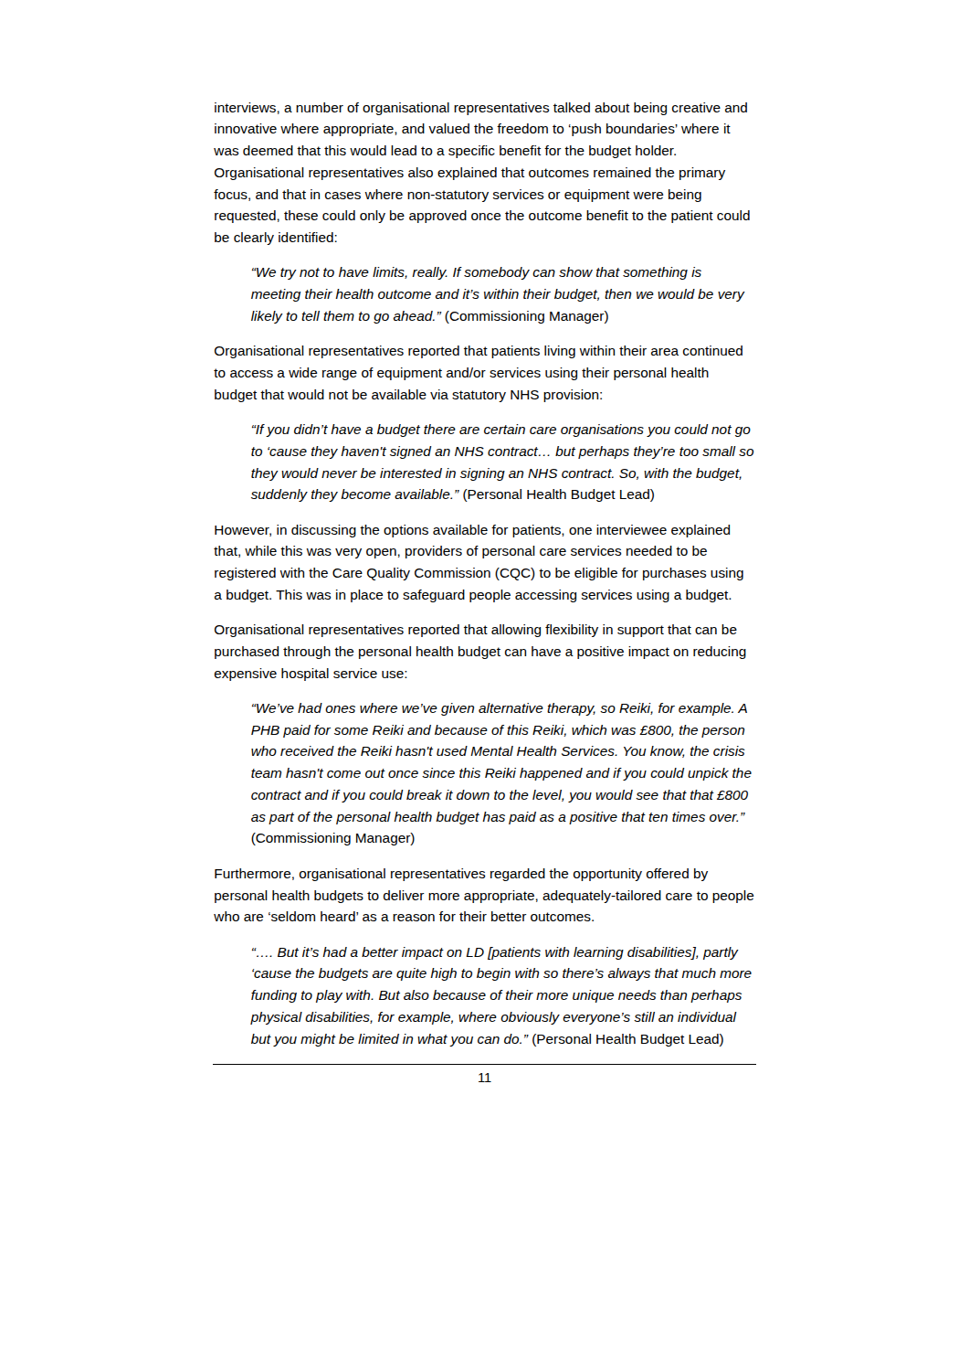interviews, a number of organisational representatives talked about being creative and innovative where appropriate, and valued the freedom to ‘push boundaries’ where it was deemed that this would lead to a specific benefit for the budget holder. Organisational representatives also explained that outcomes remained the primary focus, and that in cases where non-statutory services or equipment were being requested, these could only be approved once the outcome benefit to the patient could be clearly identified:
“We try not to have limits, really. If somebody can show that something is meeting their health outcome and it’s within their budget, then we would be very likely to tell them to go ahead.” (Commissioning Manager)
Organisational representatives reported that patients living within their area continued to access a wide range of equipment and/or services using their personal health budget that would not be available via statutory NHS provision:
“If you didn’t have a budget there are certain care organisations you could not go to ‘cause they haven't signed an NHS contract… but perhaps they’re too small so they would never be interested in signing an NHS contract. So, with the budget, suddenly they become available.” (Personal Health Budget Lead)
However, in discussing the options available for patients, one interviewee explained that, while this was very open, providers of personal care services needed to be registered with the Care Quality Commission (CQC) to be eligible for purchases using a budget. This was in place to safeguard people accessing services using a budget.
Organisational representatives reported that allowing flexibility in support that can be purchased through the personal health budget can have a positive impact on reducing expensive hospital service use:
“We’ve had ones where we’ve given alternative therapy, so Reiki, for example. A PHB paid for some Reiki and because of this Reiki, which was £800, the person who received the Reiki hasn't used Mental Health Services. You know, the crisis team hasn't come out once since this Reiki happened and if you could unpick the contract and if you could break it down to the level, you would see that that £800 as part of the personal health budget has paid as a positive that ten times over.” (Commissioning Manager)
Furthermore, organisational representatives regarded the opportunity offered by personal health budgets to deliver more appropriate, adequately-tailored care to people who are ‘seldom heard’ as a reason for their better outcomes.
“…. But it’s had a better impact on LD [patients with learning disabilities], partly ‘cause the budgets are quite high to begin with so there’s always that much more funding to play with. But also because of their more unique needs than perhaps physical disabilities, for example, where obviously everyone’s still an individual but you might be limited in what you can do.” (Personal Health Budget Lead)
11